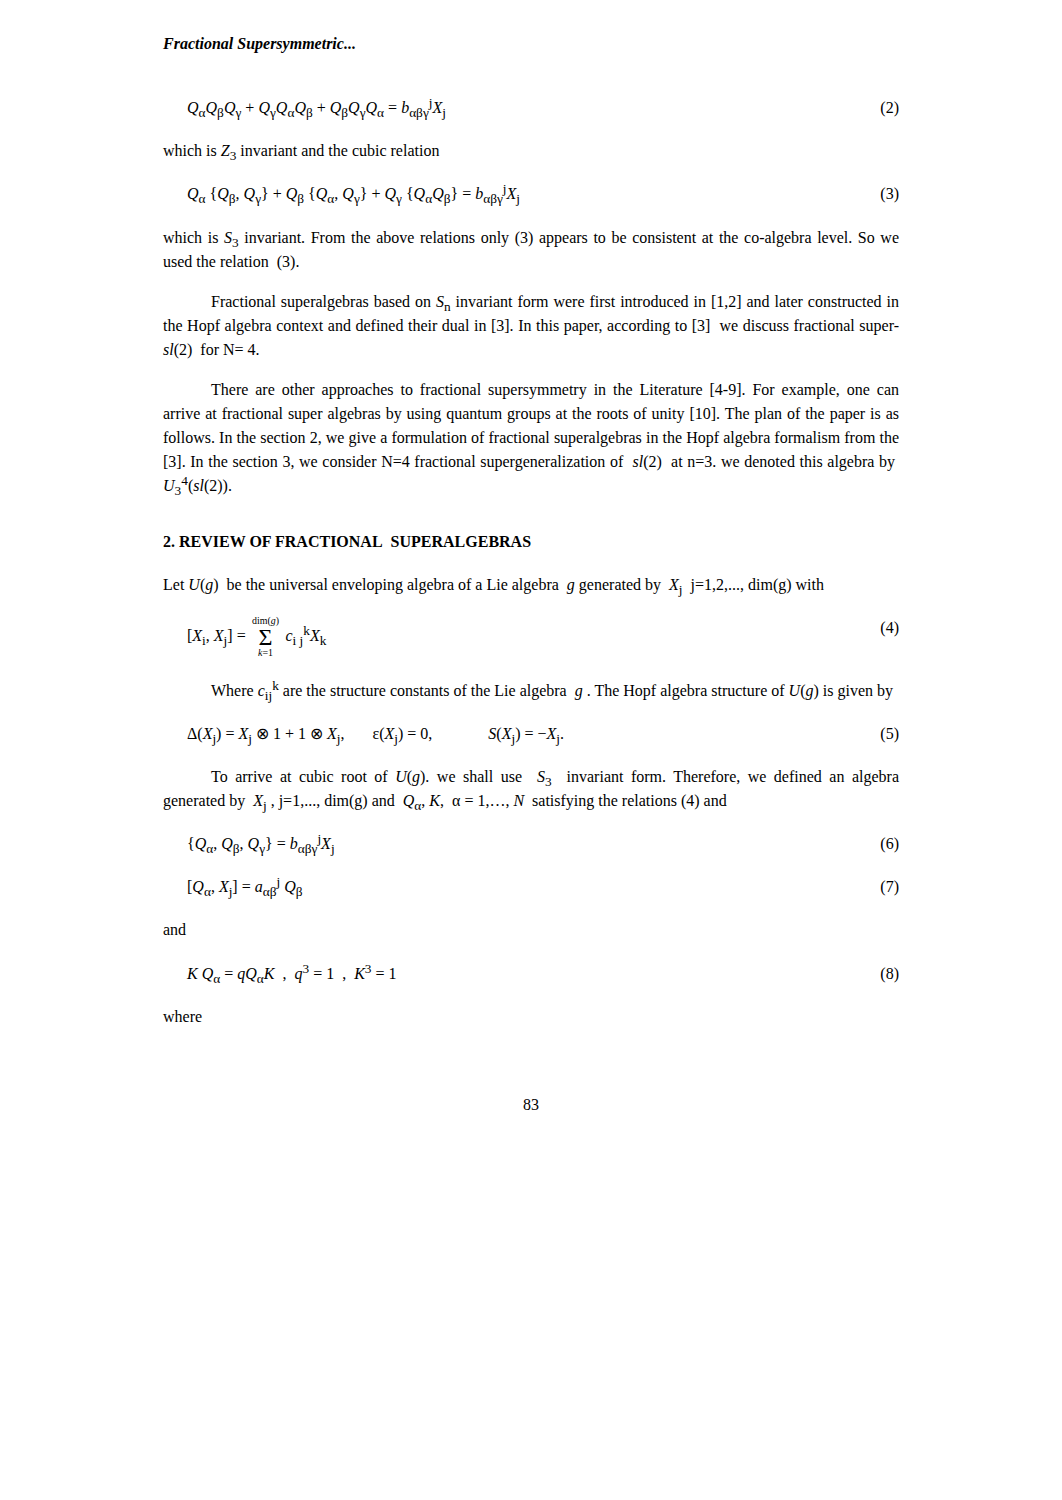Fractional Supersymmetric...
QαQβQγ + QγQαQβ + QβQγQα = bαβγjXj
(2)
which is Z3 invariant and the cubic relation
Qα {Qβ, Qγ} + Qβ {Qα, Qγ} + Qγ {Qα Qβ} = bαβγjXj
(3)
which is S3 invariant. From the above relations only (3) appears to be consistent at the co-algebra level. So we used the relation (3).
Fractional superalgebras based on Sn invariant form were first introduced in [1,2] and later constructed in the Hopf algebra context and defined their dual in [3]. In this paper, according to [3] we discuss fractional super-sl(2) for N= 4.
There are other approaches to fractional supersymmetry in the Literature [4-9]. For example, one can arrive at fractional super algebras by using quantum groups at the roots of unity [10]. The plan of the paper is as follows. In the section 2, we give a formulation of fractional superalgebras in the Hopf algebra formalism from the [3]. In the section 3, we consider N=4 fractional supergeneralization of sl(2) at n=3. we denoted this algebra by U34(sl(2)).
2. REVIEW OF FRACTIONAL SUPERALGEBRAS
Let U(g) be the universal enveloping algebra of a Lie algebra g generated by Xj j=1,2,..., dim(g) with
[Xi, Xj] = dim(g) Σk=1 ci jkXk
(4)
Where cijk are the structure constants of the Lie algebra g . The Hopf algebra structure of U(g) is given by
Δ(Xj) = Xj ⊗ 1 + 1 ⊗ Xj, ε(Xj) = 0, S(Xj) = −Xj.
(5)
To arrive at cubic root of U(g). we shall use S3 invariant form. Therefore, we defined an algebra generated by Xj , j=1,..., dim(g) and Qα, K, α = 1,…, N satisfying the relations (4) and
{Qα, Qβ, Qγ} = bαβγjXj
(6)
[Qα, Xj] = aαβj Qβ
(7)
and
K Qα = qQα K , q3 = 1 , K3 = 1
(8)
where
83